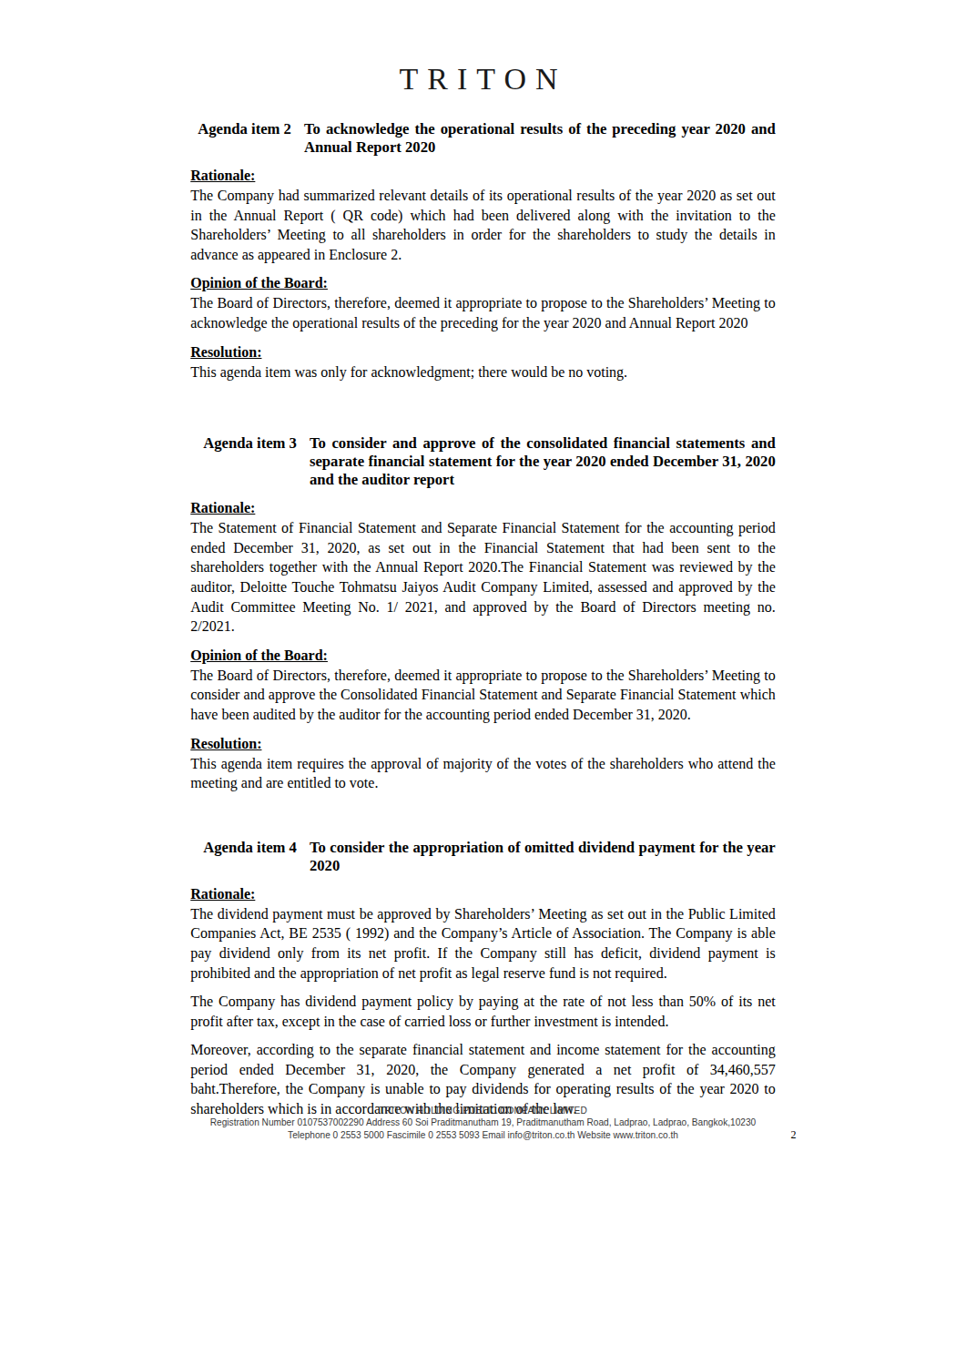TRITON
Agenda item 2
To acknowledge the operational results of the preceding year 2020 and Annual Report 2020
Rationale:
The Company had summarized relevant details of its operational results of the year 2020 as set out in the Annual Report ( QR code) which had been delivered along with the invitation to the Shareholders’ Meeting to all shareholders in order for the shareholders to study the details in advance as appeared in Enclosure 2.
Opinion of the Board:
The Board of Directors, therefore, deemed it appropriate to propose to the Shareholders’ Meeting to acknowledge the operational results of the preceding for the year 2020 and Annual Report 2020
Resolution:
This agenda item was only for acknowledgment; there would be no voting.
Agenda item 3
To consider and approve of the consolidated financial statements and separate financial statement for the year 2020 ended December 31, 2020 and the auditor report
Rationale:
The Statement of Financial Statement and Separate Financial Statement for the accounting period ended December 31, 2020, as set out in the Financial Statement that had been sent to the shareholders together with the Annual Report 2020.The Financial Statement was reviewed by the auditor, Deloitte Touche Tohmatsu Jaiyos Audit Company Limited, assessed and approved by the Audit Committee Meeting No. 1/ 2021, and approved by the Board of Directors meeting no. 2/2021.
Opinion of the Board:
The Board of Directors, therefore, deemed it appropriate to propose to the Shareholders’ Meeting to consider and approve the Consolidated Financial Statement and Separate Financial Statement which have been audited by the auditor for the accounting period ended December 31, 2020.
Resolution:
This agenda item requires the approval of majority of the votes of the shareholders who attend the meeting and are entitled to vote.
Agenda item 4
To consider the appropriation of omitted dividend payment for the year 2020
Rationale:
The dividend payment must be approved by Shareholders’ Meeting as set out in the Public Limited Companies Act, BE 2535 ( 1992) and the Company’s Article of Association. The Company is able pay dividend only from its net profit. If the Company still has deficit, dividend payment is prohibited and the appropriation of net profit as legal reserve fund is not required.
The Company has dividend payment policy by paying at the rate of not less than 50% of its net profit after tax, except in the case of carried loss or further investment is intended.
Moreover, according to the separate financial statement and income statement for the accounting period ended December 31, 2020, the Company generated a net profit of 34,460,557 baht.Therefore, the Company is unable to pay dividends for operating results of the year 2020 to shareholders which is in accordance with the limitation of the law.
TRITON HOLDING PUBLIC COMPANY LIMITED
Registration Number 0107537002290 Address 60 Soi Praditmanutham 19, Praditmanutham Road, Ladprao, Ladprao, Bangkok,10230
Telephone 0 2553 5000 Fascimile 0 2553 5093 Email info@triton.co.th Website www.triton.co.th
2